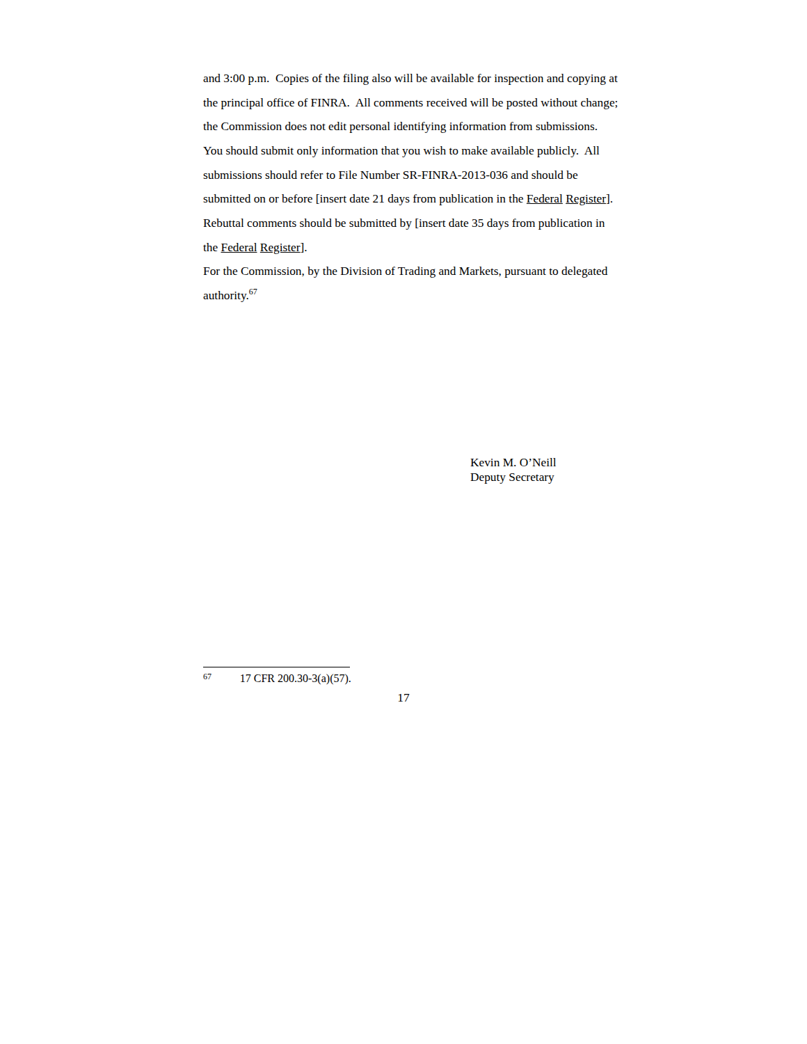and 3:00 p.m. Copies of the filing also will be available for inspection and copying at the principal office of FINRA. All comments received will be posted without change; the Commission does not edit personal identifying information from submissions. You should submit only information that you wish to make available publicly. All submissions should refer to File Number SR-FINRA-2013-036 and should be submitted on or before [insert date 21 days from publication in the Federal Register]. Rebuttal comments should be submitted by [insert date 35 days from publication in the Federal Register].
For the Commission, by the Division of Trading and Markets, pursuant to delegated authority.67
Kevin M. O’Neill
Deputy Secretary
67 17 CFR 200.30-3(a)(57).
17